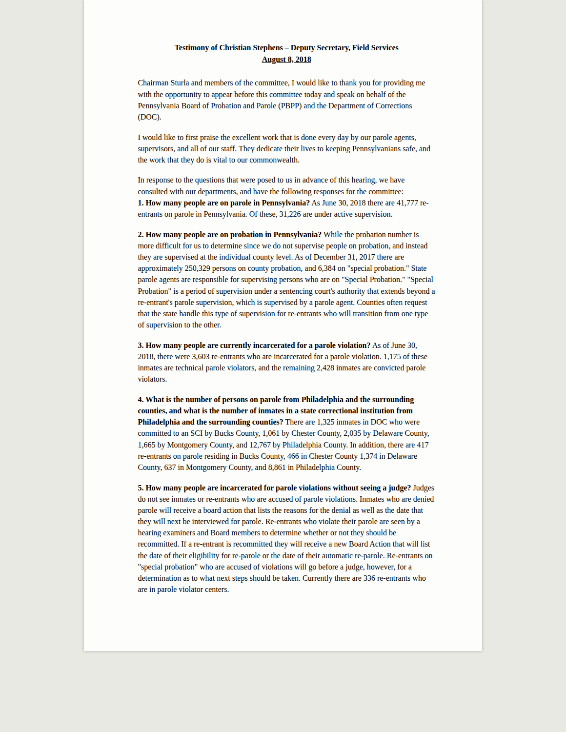Testimony of Christian Stephens – Deputy Secretary, Field Services
August 8, 2018
Chairman Sturla and members of the committee, I would like to thank you for providing me with the opportunity to appear before this committee today and speak on behalf of the Pennsylvania Board of Probation and Parole (PBPP) and the Department of Corrections (DOC).
I would like to first praise the excellent work that is done every day by our parole agents, supervisors, and all of our staff. They dedicate their lives to keeping Pennsylvanians safe, and the work that they do is vital to our commonwealth.
In response to the questions that were posed to us in advance of this hearing, we have consulted with our departments, and have the following responses for the committee:
1. How many people are on parole in Pennsylvania? As June 30, 2018 there are 41,777 re-entrants on parole in Pennsylvania. Of these, 31,226 are under active supervision.
2. How many people are on probation in Pennsylvania? While the probation number is more difficult for us to determine since we do not supervise people on probation, and instead they are supervised at the individual county level. As of December 31, 2017 there are approximately 250,329 persons on county probation, and 6,384 on "special probation." State parole agents are responsible for supervising persons who are on "Special Probation." "Special Probation" is a period of supervision under a sentencing court's authority that extends beyond a re-entrant's parole supervision, which is supervised by a parole agent. Counties often request that the state handle this type of supervision for re-entrants who will transition from one type of supervision to the other.
3. How many people are currently incarcerated for a parole violation? As of June 30, 2018, there were 3,603 re-entrants who are incarcerated for a parole violation. 1,175 of these inmates are technical parole violators, and the remaining 2,428 inmates are convicted parole violators.
4. What is the number of persons on parole from Philadelphia and the surrounding counties, and what is the number of inmates in a state correctional institution from Philadelphia and the surrounding counties? There are 1,325 inmates in DOC who were committed to an SCI by Bucks County, 1,061 by Chester County, 2,035 by Delaware County, 1,665 by Montgomery County, and 12,767 by Philadelphia County. In addition, there are 417 re-entrants on parole residing in Bucks County, 466 in Chester County 1,374 in Delaware County, 637 in Montgomery County, and 8,861 in Philadelphia County.
5. How many people are incarcerated for parole violations without seeing a judge? Judges do not see inmates or re-entrants who are accused of parole violations. Inmates who are denied parole will receive a board action that lists the reasons for the denial as well as the date that they will next be interviewed for parole. Re-entrants who violate their parole are seen by a hearing examiners and Board members to determine whether or not they should be recommitted. If a re-entrant is recommitted they will receive a new Board Action that will list the date of their eligibility for re-parole or the date of their automatic re-parole. Re-entrants on "special probation" who are accused of violations will go before a judge, however, for a determination as to what next steps should be taken. Currently there are 336 re-entrants who are in parole violator centers.